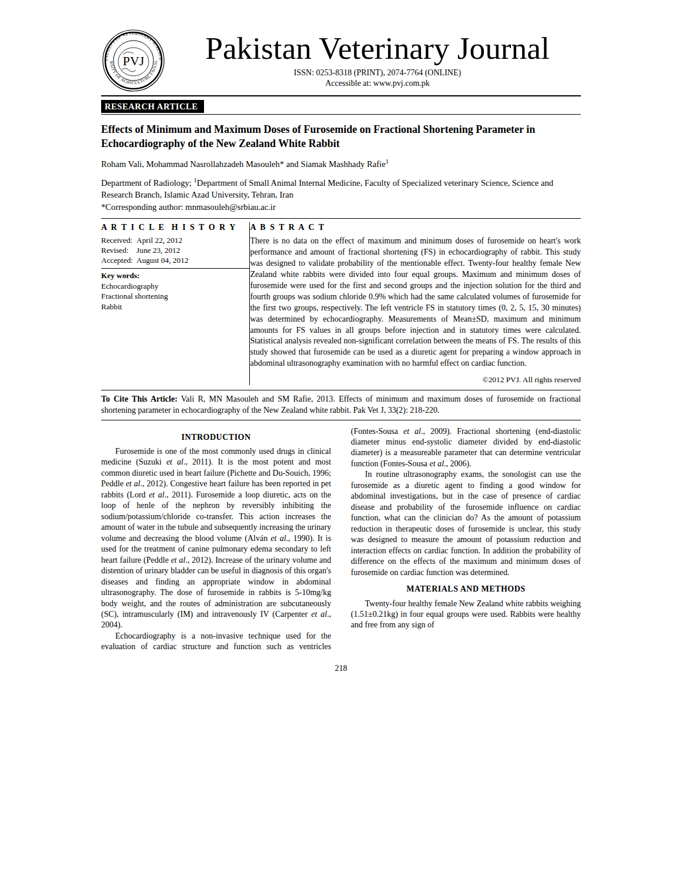FACULTY OF VETERINARY SCIENCE UNIVERSITY OF AGRICULTURE FAISALABAD PVJ
Pakistan Veterinary Journal
ISSN: 0253-8318 (PRINT), 2074-7764 (ONLINE)
Accessible at: www.pvj.com.pk
RESEARCH ARTICLE
Effects of Minimum and Maximum Doses of Furosemide on Fractional Shortening Parameter in Echocardiography of the New Zealand White Rabbit
Roham Vali, Mohammad Nasrollahzadeh Masouleh* and Siamak Mashhady Rafie1
Department of Radiology; 1Department of Small Animal Internal Medicine, Faculty of Specialized veterinary Science, Science and Research Branch, Islamic Azad University, Tehran, Iran
*Corresponding author: mnmasouleh@srbiau.ac.ir
| A R T I C L E H I S T O R Y / Received: / April 22, 2012 / / Revised: / June 23, 2012 / / Accepted: / August 04, 2012 / Key words: Echocardiography Fractional shortening Rabbit | A B S T R A C T There is no data on the effect of maximum and minimum doses of furosemide on heart's work performance and amount of fractional shortening (FS) in echocardiography of rabbit. This study was designed to validate probability of the mentionable effect. Twenty-four healthy female New Zealand white rabbits were divided into four equal groups. Maximum and minimum doses of furosemide were used for the first and second groups and the injection solution for the third and fourth groups was sodium chloride 0.9% which had the same calculated volumes of furosemide for the first two groups, respectively. The left ventricle FS in statutory times (0, 2, 5, 15, 30 minutes) was determined by echocardiography. Measurements of Mean±SD, maximum and minimum amounts for FS values in all groups before injection and in statutory times were calculated. Statistical analysis revealed non-significant correlation between the means of FS. The results of this study showed that furosemide can be used as a diuretic agent for preparing a window approach in abdominal ultrasonography examination with no harmful effect on cardiac function. ©2012 PVJ. All rights reserved |
To Cite This Article: Vali R, MN Masouleh and SM Rafie, 2013. Effects of minimum and maximum doses of furosemide on fractional shortening parameter in echocardiography of the New Zealand white rabbit. Pak Vet J, 33(2): 218-220.
INTRODUCTION
Furosemide is one of the most commonly used drugs in clinical medicine (Suzuki et al., 2011). It is the most potent and most common diuretic used in heart failure (Pichette and Du-Souich, 1996; Peddle et al., 2012). Congestive heart failure has been reported in pet rabbits (Lord et al., 2011). Furosemide a loop diuretic, acts on the loop of henle of the nephron by reversibly inhibiting the sodium/potassium/chloride co-transfer. This action increases the amount of water in the tubule and subsequently increasing the urinary volume and decreasing the blood volume (Alván et al., 1990). It is used for the treatment of canine pulmonary edema secondary to left heart failure (Peddle et al., 2012). Increase of the urinary volume and distention of urinary bladder can be useful in diagnosis of this organ's diseases and finding an appropriate window in abdominal ultrasonography. The dose of furosemide in rabbits is 5-10mg/kg body weight, and the routes of administration are subcutaneously (SC), intramuscularly (IM) and intravenously IV (Carpenter et al., 2004).
Echocardiography is a non-invasive technique used for the evaluation of cardiac structure and function such as ventricles (Fontes-Sousa et al., 2009). Fractional shortening (end-diastolic diameter minus end-systolic diameter divided by end-diastolic diameter) is a measureable parameter that can determine ventricular function (Fontes-Sousa et al., 2006).
In routine ultrasonography exams, the sonologist can use the furosemide as a diuretic agent to finding a good window for abdominal investigations, but in the case of presence of cardiac disease and probability of the furosemide influence on cardiac function, what can the clinician do? As the amount of potassium reduction in therapeutic doses of furosemide is unclear, this study was designed to measure the amount of potassium reduction and interaction effects on cardiac function. In addition the probability of difference on the effects of the maximum and minimum doses of furosemide on cardiac function was determined.
MATERIALS AND METHODS
Twenty-four healthy female New Zealand white rabbits weighing (1.51±0.21kg) in four equal groups were used. Rabbits were healthy and free from any sign of
218